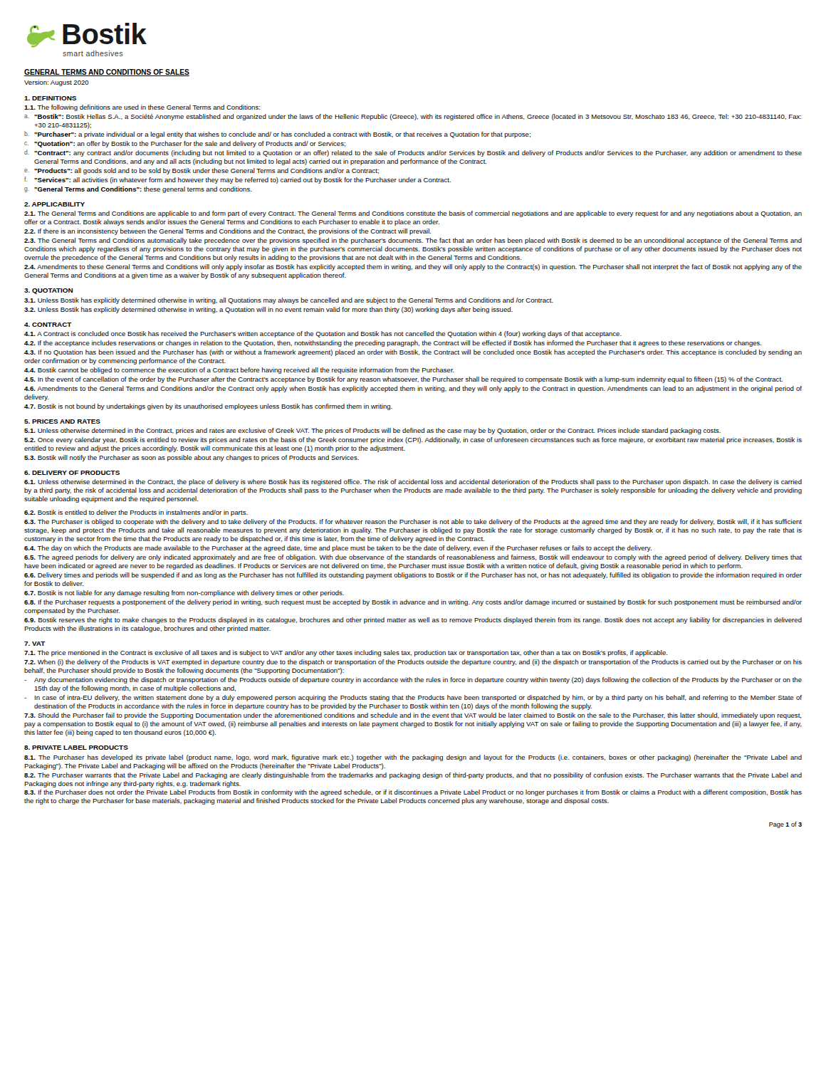Bostik
smart adhesives
GENERAL TERMS AND CONDITIONS OF SALES
Version: August 2020
1. DEFINITIONS
1.1. The following definitions are used in these General Terms and Conditions:
a. "Bostik": Bostik Hellas S.A., a Société Anonyme established and organized under the laws of the Hellenic Republic (Greece), with its registered office in Athens, Greece (located in 3 Metsovou Str, Moschato 183 46, Greece, Tel: +30 210-4831140, Fax: +30 210-4831125);
b. "Purchaser": a private individual or a legal entity that wishes to conclude and/ or has concluded a contract with Bostik, or that receives a Quotation for that purpose;
c. "Quotation": an offer by Bostik to the Purchaser for the sale and delivery of Products and/ or Services;
d. "Contract": any contract and/or documents (including but not limited to a Quotation or an offer) related to the sale of Products and/or Services by Bostik and delivery of Products and/or Services to the Purchaser, any addition or amendment to these General Terms and Conditions, and any and all acts (including but not limited to legal acts) carried out in preparation and performance of the Contract.
e. "Products": all goods sold and to be sold by Bostik under these General Terms and Conditions and/or a Contract;
f. "Services": all activities (in whatever form and however they may be referred to) carried out by Bostik for the Purchaser under a Contract.
g. "General Terms and Conditions": these general terms and conditions.
2. APPLICABILITY
2.1. The General Terms and Conditions are applicable to and form part of every Contract. The General Terms and Conditions constitute the basis of commercial negotiations and are applicable to every request for and any negotiations about a Quotation, an offer or a Contract. Bostik always sends and/or issues the General Terms and Conditions to each Purchaser to enable it to place an order.
2.2. If there is an inconsistency between the General Terms and Conditions and the Contract, the provisions of the Contract will prevail.
2.3. The General Terms and Conditions automatically take precedence over the provisions specified in the purchaser's documents. The fact that an order has been placed with Bostik is deemed to be an unconditional acceptance of the General Terms and Conditions which apply regardless of any provisions to the contrary that may be given in the purchaser's commercial documents. Bostik's possible written acceptance of conditions of purchase or of any other documents issued by the Purchaser does not overrule the precedence of the General Terms and Conditions but only results in adding to the provisions that are not dealt with in the General Terms and Conditions.
2.4. Amendments to these General Terms and Conditions will only apply insofar as Bostik has explicitly accepted them in writing, and they will only apply to the Contract(s) in question. The Purchaser shall not interpret the fact of Bostik not applying any of the General Terms and Conditions at a given time as a waiver by Bostik of any subsequent application thereof.
3. QUOTATION
3.1. Unless Bostik has explicitly determined otherwise in writing, all Quotations may always be cancelled and are subject to the General Terms and Conditions and /or Contract.
3.2. Unless Bostik has explicitly determined otherwise in writing, a Quotation will in no event remain valid for more than thirty (30) working days after being issued.
4. CONTRACT
4.1. A Contract is concluded once Bostik has received the Purchaser's written acceptance of the Quotation and Bostik has not cancelled the Quotation within 4 (four) working days of that acceptance.
4.2. If the acceptance includes reservations or changes in relation to the Quotation, then, notwithstanding the preceding paragraph, the Contract will be effected if Bostik has informed the Purchaser that it agrees to these reservations or changes.
4.3. If no Quotation has been issued and the Purchaser has (with or without a framework agreement) placed an order with Bostik, the Contract will be concluded once Bostik has accepted the Purchaser's order. This acceptance is concluded by sending an order confirmation or by commencing performance of the Contract.
4.4. Bostik cannot be obliged to commence the execution of a Contract before having received all the requisite information from the Purchaser.
4.5. In the event of cancellation of the order by the Purchaser after the Contract's acceptance by Bostik for any reason whatsoever, the Purchaser shall be required to compensate Bostik with a lump-sum indemnity equal to fifteen (15) % of the Contract.
4.6. Amendments to the General Terms and Conditions and/or the Contract only apply when Bostik has explicitly accepted them in writing, and they will only apply to the Contract in question. Amendments can lead to an adjustment in the original period of delivery.
4.7. Bostik is not bound by undertakings given by its unauthorised employees unless Bostik has confirmed them in writing.
5. PRICES AND RATES
5.1. Unless otherwise determined in the Contract, prices and rates are exclusive of Greek VAT. The prices of Products will be defined as the case may be by Quotation, order or the Contract. Prices include standard packaging costs.
5.2. Once every calendar year, Bostik is entitled to review its prices and rates on the basis of the Greek consumer price index (CPI). Additionally, in case of unforeseen circumstances such as force majeure, or exorbitant raw material price increases, Bostik is entitled to review and adjust the prices accordingly. Bostik will communicate this at least one (1) month prior to the adjustment.
5.3. Bostik will notify the Purchaser as soon as possible about any changes to prices of Products and Services.
6. DELIVERY OF PRODUCTS
6.1. Unless otherwise determined in the Contract, the place of delivery is where Bostik has its registered office. The risk of accidental loss and accidental deterioration of the Products shall pass to the Purchaser upon dispatch. In case the delivery is carried by a third party, the risk of accidental loss and accidental deterioration of the Products shall pass to the Purchaser when the Products are made available to the third party. The Purchaser is solely responsible for unloading the delivery vehicle and providing suitable unloading equipment and the required personnel.
6.2. Bostik is entitled to deliver the Products in instalments and/or in parts.
6.3. The Purchaser is obliged to cooperate with the delivery and to take delivery of the Products. If for whatever reason the Purchaser is not able to take delivery of the Products at the agreed time and they are ready for delivery, Bostik will, if it has sufficient storage, keep and protect the Products and take all reasonable measures to prevent any deterioration in quality. The Purchaser is obliged to pay Bostik the rate for storage customarily charged by Bostik or, if it has no such rate, to pay the rate that is customary in the sector from the time that the Products are ready to be dispatched or, if this time is later, from the time of delivery agreed in the Contract.
6.4. The day on which the Products are made available to the Purchaser at the agreed date, time and place must be taken to be the date of delivery, even if the Purchaser refuses or fails to accept the delivery.
6.5. The agreed periods for delivery are only indicated approximately and are free of obligation. With due observance of the standards of reasonableness and fairness, Bostik will endeavour to comply with the agreed period of delivery. Delivery times that have been indicated or agreed are never to be regarded as deadlines. If Products or Services are not delivered on time, the Purchaser must issue Bostik with a written notice of default, giving Bostik a reasonable period in which to perform.
6.6. Delivery times and periods will be suspended if and as long as the Purchaser has not fulfilled its outstanding payment obligations to Bostik or if the Purchaser has not, or has not adequately, fulfilled its obligation to provide the information required in order for Bostik to deliver.
6.7. Bostik is not liable for any damage resulting from non-compliance with delivery times or other periods.
6.8. If the Purchaser requests a postponement of the delivery period in writing, such request must be accepted by Bostik in advance and in writing. Any costs and/or damage incurred or sustained by Bostik for such postponement must be reimbursed and/or compensated by the Purchaser.
6.9. Bostik reserves the right to make changes to the Products displayed in its catalogue, brochures and other printed matter as well as to remove Products displayed therein from its range. Bostik does not accept any liability for discrepancies in delivered Products with the illustrations in its catalogue, brochures and other printed matter.
7. VAT
7.1. The price mentioned in the Contract is exclusive of all taxes and is subject to VAT and/or any other taxes including sales tax, production tax or transportation tax, other than a tax on Bostik's profits, if applicable.
7.2. When (i) the delivery of the Products is VAT exempted in departure country due to the dispatch or transportation of the Products outside the departure country, and (ii) the dispatch or transportation of the Products is carried out by the Purchaser or on his behalf, the Purchaser should provide to Bostik the following documents (the "Supporting Documentation"):
- Any documentation evidencing the dispatch or transportation of the Products outside of departure country in accordance with the rules in force in departure country within twenty (20) days following the collection of the Products by the Purchaser or on the 15th day of the following month, in case of multiple collections and,
- In case of intra-EU delivery, the written statement done by a duly empowered person acquiring the Products stating that the Products have been transported or dispatched by him, or by a third party on his behalf, and referring to the Member State of destination of the Products in accordance with the rules in force in departure country has to be provided by the Purchaser to Bostik within ten (10) days of the month following the supply.
7.3. Should the Purchaser fail to provide the Supporting Documentation under the aforementioned conditions and schedule and in the event that VAT would be later claimed to Bostik on the sale to the Purchaser, this latter should, immediately upon request, pay a compensation to Bostik equal to (i) the amount of VAT owed, (ii) reimburse all penalties and interests on late payment charged to Bostik for not initially applying VAT on sale or failing to provide the Supporting Documentation and (iii) a lawyer fee, if any, this latter fee (iii) being caped to ten thousand euros (10,000 €).
8. PRIVATE LABEL PRODUCTS
8.1. The Purchaser has developed its private label (product name, logo, word mark, figurative mark etc.) together with the packaging design and layout for the Products (i.e. containers, boxes or other packaging) (hereinafter the "Private Label and Packaging"). The Private Label and Packaging will be affixed on the Products (hereinafter the "Private Label Products").
8.2. The Purchaser warrants that the Private Label and Packaging are clearly distinguishable from the trademarks and packaging design of third-party products, and that no possibility of confusion exists. The Purchaser warrants that the Private Label and Packaging does not infringe any third-party rights, e.g. trademark rights.
8.3. If the Purchaser does not order the Private Label Products from Bostik in conformity with the agreed schedule, or if it discontinues a Private Label Product or no longer purchases it from Bostik or claims a Product with a different composition, Bostik has the right to charge the Purchaser for base materials, packaging material and finished Products stocked for the Private Label Products concerned plus any warehouse, storage and disposal costs.
Page 1 of 3